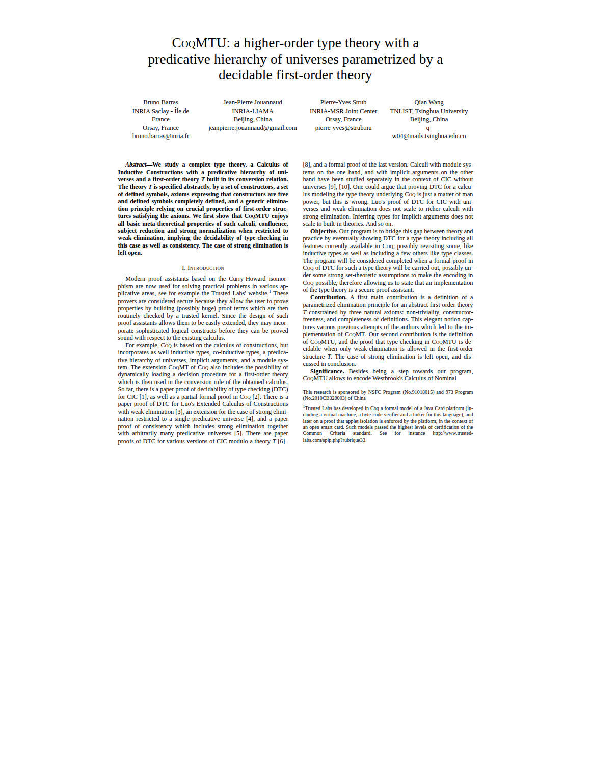CoqMTU: a higher-order type theory with a
predicative hierarchy of universes parametrized by a
decidable first-order theory
| Bruno Barras INRIA Saclay - Île de France Orsay, France bruno.barras@inria.fr | Jean-Pierre Jouannaud INRIA-LIAMA Beijing, China jeanpierre.jouannaud@gmail.com | Pierre-Yves Strub INRIA-MSR Joint Center Orsay, France pierre-yves@strub.nu | Qian Wang TNLIST, Tsinghua University Beijing, China q-w04@mails.tsinghua.edu.cn |
Abstract—We study a complex type theory, a Calculus of Inductive Constructions with a predicative hierarchy of universes and a first-order theory T built in its conversion relation. The theory T is specified abstractly, by a set of constructors, a set of defined symbols, axioms expressing that constructors are free and defined symbols completely defined, and a generic elimination principle relying on crucial properties of first-order structures satisfying the axioms. We first show that CoqMTU enjoys all basic meta-theoretical properties of such calculi, confluence, subject reduction and strong normalization when restricted to weak-elimination, implying the decidability of type-checking in this case as well as consistency. The case of strong elimination is left open.
I. Introduction
Modern proof assistants based on the Curry-Howard isomorphism are now used for solving practical problems in various applicative areas, see for example the Trusted Labs' website.1 These provers are considered secure because they allow the user to prove properties by building (possibly huge) proof terms which are then routinely checked by a trusted kernel. Since the design of such proof assistants allows them to be easily extended, they may incorporate sophisticated logical constructs before they can be proved sound with respect to the existing calculus.
For example, Coq is based on the calculus of constructions, but incorporates as well inductive types, co-inductive types, a predicative hierarchy of universes, implicit arguments, and a module system. The extension CoqMT of Coq also includes the possibility of dynamically loading a decision procedure for a first-order theory which is then used in the conversion rule of the obtained calculus. So far, there is a paper proof of decidability of type checking (DTC) for CIC [1], as well as a partial formal proof in Coq [2]. There is a paper proof of DTC for Luo's Extended Calculus of Constructions with weak elimination [3], an extension for the case of strong elimination restricted to a single predicative universe [4], and a paper proof of consistency which includes strong elimination together with arbitrarily many predicative universes [5]. There are paper proofs of DTC for various versions of CIC modulo a theory T [6]–[8], and a formal proof of the last version. Calculi with module systems on the one hand, and with implicit arguments on the other hand have been studied separately in the context of CIC without universes [9], [10]. One could argue that proving DTC for a calculus modeling the type theory underlying Coq is just a matter of man power, but this is wrong. Luo's proof of DTC for CIC with universes and weak elimination does not scale to richer calculi with strong elimination. Inferring types for implicit arguments does not scale to built-in theories. And so on.
Objective. Our program is to bridge this gap between theory and practice by eventually showing DTC for a type theory including all features currently available in Coq, possibly revisiting some, like inductive types as well as including a few others like type classes. The program will be considered completed when a formal proof in Coq of DTC for such a type theory will be carried out, possibly under some strong set-theoretic assumptions to make the encoding in Coq possible, therefore allowing us to state that an implementation of the type theory is a secure proof assistant.
Contribution. A first main contribution is a definition of a parametrized elimination principle for an abstract first-order theory T constrained by three natural axioms: non-triviality, constructor-freeness, and completeness of definitions. This elegant notion captures various previous attempts of the authors which led to the implementation of CoqMT. Our second contribution is the definition of CoqMTU, and the proof that type-checking in CoqMTU is decidable when only weak-elimination is allowed in the first-order structure T. The case of strong elimination is left open, and discussed in conclusion.
Significance. Besides being a step towards our program, CoqMTU allows to encode Westbrook's Calculus of Nominal
This research is sponsored by NSFC Program (No.91018015) and 973 Program (No.2010CB328003) of China
1Trusted Labs has developed in Coq a formal model of a Java Card platform (including a virtual machine, a byte-code verifier and a linker for this language), and later on a proof that applet isolation is enforced by the platform, in the context of an open smart card. Such models passed the highest levels of certification of the Common Criteria standard. See for instance http://www.trusted-labs.com/spip.php?rubrique33.